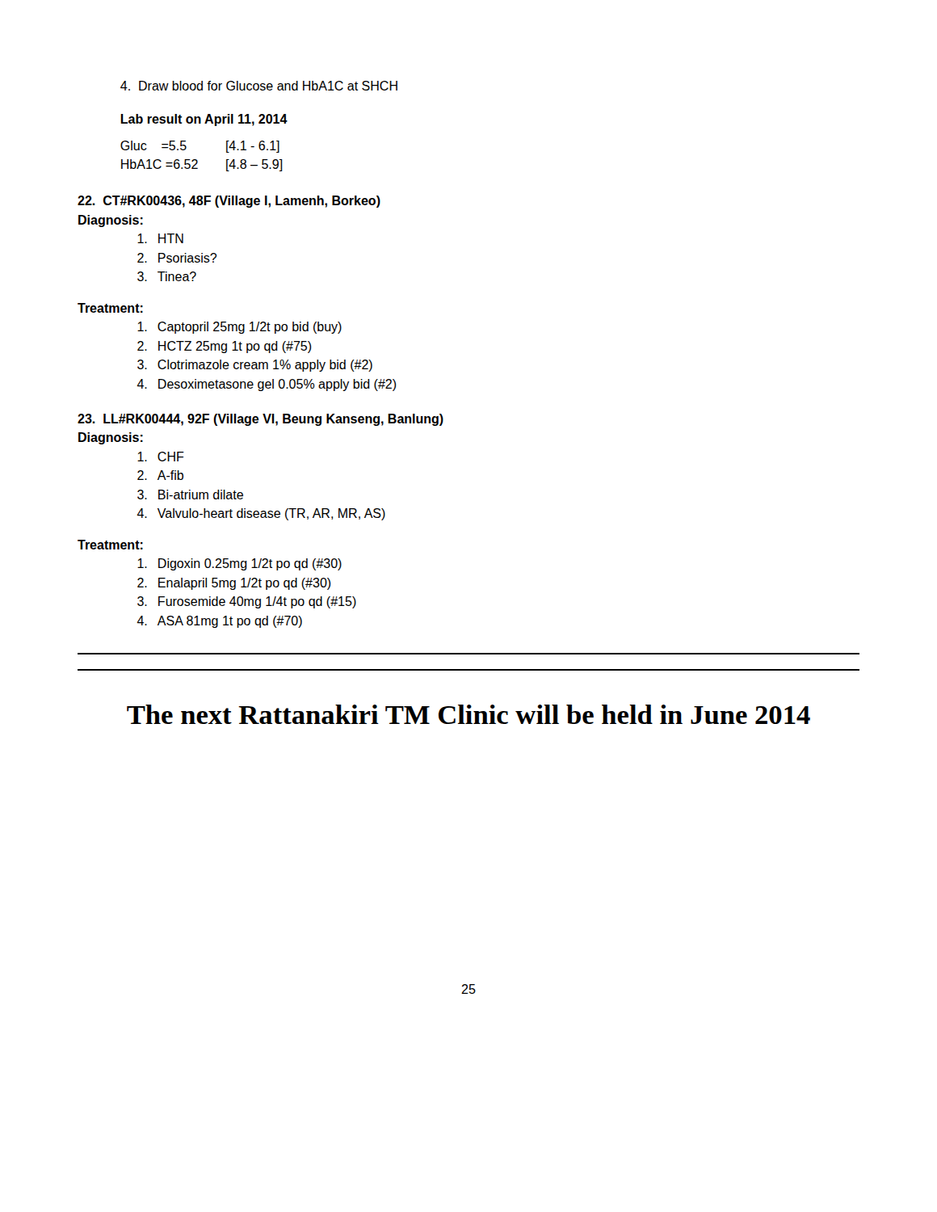4. Draw blood for Glucose and HbA1C at SHCH
Lab result on April 11, 2014
| Gluc =5.5 | [4.1 - 6.1] |
| HbA1C =6.52 | [4.8 – 5.9] |
22. CT#RK00436, 48F (Village I, Lamenh, Borkeo)
Diagnosis:
HTN
Psoriasis?
Tinea?
Treatment:
Captopril 25mg 1/2t po bid (buy)
HCTZ 25mg 1t po qd (#75)
Clotrimazole cream 1% apply bid (#2)
Desoximetasone gel 0.05% apply bid (#2)
23. LL#RK00444, 92F (Village VI, Beung Kanseng, Banlung)
Diagnosis:
CHF
A-fib
Bi-atrium dilate
Valvulo-heart disease (TR, AR, MR, AS)
Treatment:
Digoxin 0.25mg 1/2t po qd (#30)
Enalapril 5mg 1/2t po qd (#30)
Furosemide 40mg 1/4t po qd (#15)
ASA 81mg 1t po qd (#70)
The next Rattanakiri TM Clinic will be held in June 2014
25